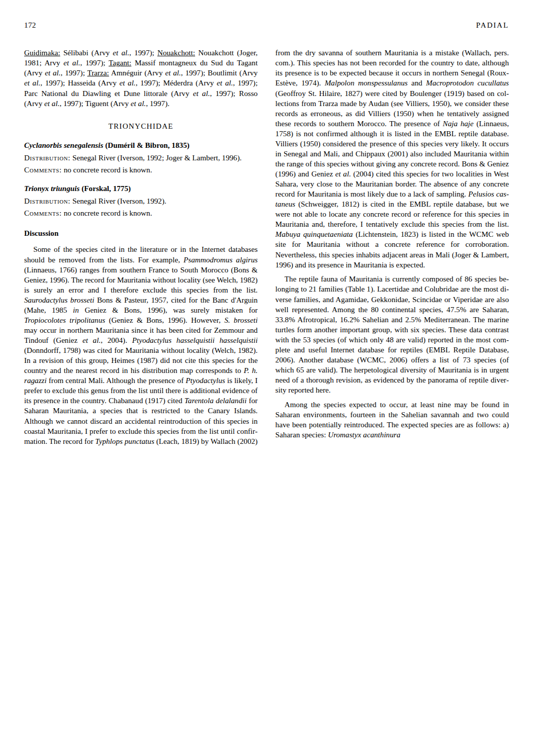172 PADIAL
Guidimaka: Sélibabi (Arvy et al., 1997); Nouakchott: Nouakchott (Joger, 1981; Arvy et al., 1997); Tagant: Massif montagneux du Sud du Tagant (Arvy et al., 1997); Trarza: Amnéguir (Arvy et al., 1997); Boutlimit (Arvy et al., 1997); Hasseida (Arvy et al., 1997); Méderdra (Arvy et al., 1997); Parc National du Diawling et Dune littorale (Arvy et al., 1997); Rosso (Arvy et al., 1997); Tiguent (Arvy et al., 1997).
TRIONYCHIDAE
Cyclanorbis senegalensis (Duméril & Bibron, 1835)
Distribution: Senegal River (Iverson, 1992; Joger & Lambert, 1996).
Comments: no concrete record is known.
Trionyx triunguis (Forskal, 1775)
Distribution: Senegal River (Iverson, 1992).
Comments: no concrete record is known.
Discussion
Some of the species cited in the literature or in the Internet databases should be removed from the lists. For example, Psammodromus algirus (Linnaeus, 1766) ranges from southern France to South Morocco (Bons & Geniez, 1996). The record for Mauritania without locality (see Welch, 1982) is surely an error and I therefore exclude this species from the list. Saurodactylus brosseti Bons & Pasteur, 1957, cited for the Banc d'Arguin (Mahe, 1985 in Geniez & Bons, 1996), was surely mistaken for Tropiocolotes tripolitanus (Geniez & Bons, 1996). However, S. brosseti may occur in northern Mauritania since it has been cited for Zemmour and Tindouf (Geniez et al., 2004). Ptyodactylus hasselquistii hasselquistii (Donndorff, 1798) was cited for Mauritania without locality (Welch, 1982). In a revision of this group, Heimes (1987) did not cite this species for the country and the nearest record in his distribution map corresponds to P. h. ragazzi from central Mali. Although the presence of Ptyodactylus is likely, I prefer to exclude this genus from the list until there is additional evidence of its presence in the country. Chabanaud (1917) cited Tarentola delalandii for Saharan Mauritania, a species that is restricted to the Canary Islands. Although we cannot discard an accidental reintroduction of this species in coastal Mauritania, I prefer to exclude this species from the list until confirmation. The record for Typhlops punctatus (Leach, 1819) by Wallach (2002) from the dry savanna of southern Mauritania is a mistake (Wallach, pers. com.). This species has not been recorded for the country to date, although its presence is to be expected because it occurs in northern Senegal (Roux-Estève, 1974). Malpolon monspessulanus and Macroprotodon cucullatus (Geoffroy St. Hilaire, 1827) were cited by Boulenger (1919) based on collections from Trarza made by Audan (see Villiers, 1950), we consider these records as erroneous, as did Villiers (1950) when he tentatively assigned these records to southern Morocco. The presence of Naja haje (Linnaeus, 1758) is not confirmed although it is listed in the EMBL reptile database. Villiers (1950) considered the presence of this species very likely. It occurs in Senegal and Mali, and Chippaux (2001) also included Mauritania within the range of this species without giving any concrete record. Bons & Geniez (1996) and Geniez et al. (2004) cited this species for two localities in West Sahara, very close to the Mauritanian border. The absence of any concrete record for Mauritania is most likely due to a lack of sampling. Pelusios castaneus (Schweigger, 1812) is cited in the EMBL reptile database, but we were not able to locate any concrete record or reference for this species in Mauritania and, therefore, I tentatively exclude this species from the list. Mabuya quinquetaeniata (Lichtenstein, 1823) is listed in the WCMC web site for Mauritania without a concrete reference for corroboration. Nevertheless, this species inhabits adjacent areas in Mali (Joger & Lambert, 1996) and its presence in Mauritania is expected.
The reptile fauna of Mauritania is currently composed of 86 species belonging to 21 families (Table 1). Lacertidae and Colubridae are the most diverse families, and Agamidae, Gekkonidae, Scincidae or Viperidae are also well represented. Among the 80 continental species, 47.5% are Saharan, 33.8% Afrotropical, 16.2% Sahelian and 2.5% Mediterranean. The marine turtles form another important group, with six species. These data contrast with the 53 species (of which only 48 are valid) reported in the most complete and useful Internet database for reptiles (EMBL Reptile Database, 2006). Another database (WCMC, 2006) offers a list of 73 species (of which 65 are valid). The herpetological diversity of Mauritania is in urgent need of a thorough revision, as evidenced by the panorama of reptile diversity reported here.
Among the species expected to occur, at least nine may be found in Saharan environments, fourteen in the Sahelian savannah and two could have been potentially reintroduced. The expected species are as follows: a) Saharan species: Uromastyx acanthinura